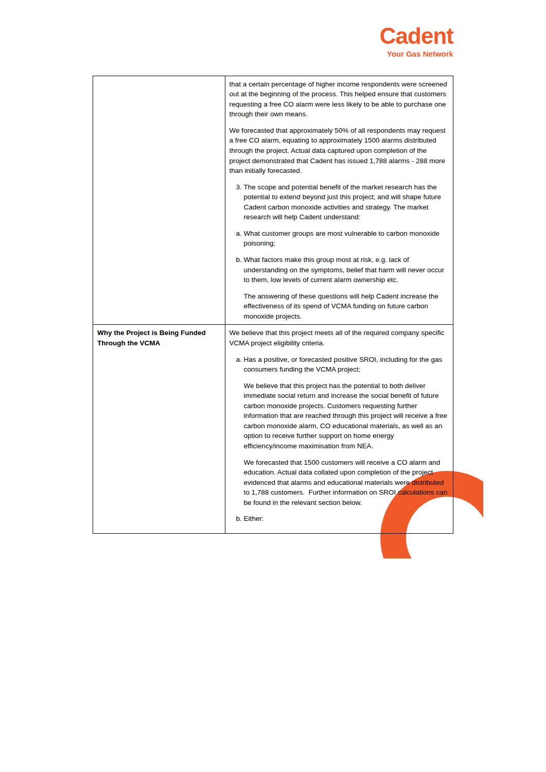Cadent
Your Gas Network
| | that a certain percentage of higher income respondents were screened out at the beginning of the process. This helped ensure that customers requesting a free CO alarm were less likely to be able to purchase one through their own means. We forecasted that approximately 50% of all respondents may request a free CO alarm, equating to approximately 1500 alarms distributed through the project. Actual data captured upon completion of the project demonstrated that Cadent has issued 1,788 alarms - 288 more than initially forecasted. The scope and potential benefit of the market research has the potential to extend beyond just this project; and will shape future Cadent carbon monoxide activities and strategy. The market research will help Cadent understand: What customer groups are most vulnerable to carbon monoxide poisoning; What factors make this group most at risk, e.g. lack of understanding on the symptoms, belief that harm will never occur to them, low levels of current alarm ownership etc. The answering of these questions will help Cadent increase the effectiveness of its spend of VCMA funding on future carbon monoxide projects. |
| Why the Project is Being Funded Through the VCMA | We believe that this project meets all of the required company specific VCMA project eligibility criteria. Has a positive, or forecasted positive SROI, including for the gas consumers funding the VCMA project; We believe that this project has the potential to both deliver immediate social return and increase the social benefit of future carbon monoxide projects. Customers requesting further information that are reached through this project will receive a free carbon monoxide alarm, CO educational materials, as well as an option to receive further support on home energy efficiency/income maximisation from NEA. We forecasted that 1500 customers will receive a CO alarm and education. Actual data collated upon completion of the project evidenced that alarms and educational materials were distributed to 1,788 customers. Further information on SROI calculations can be found in the relevant section below. Either: |